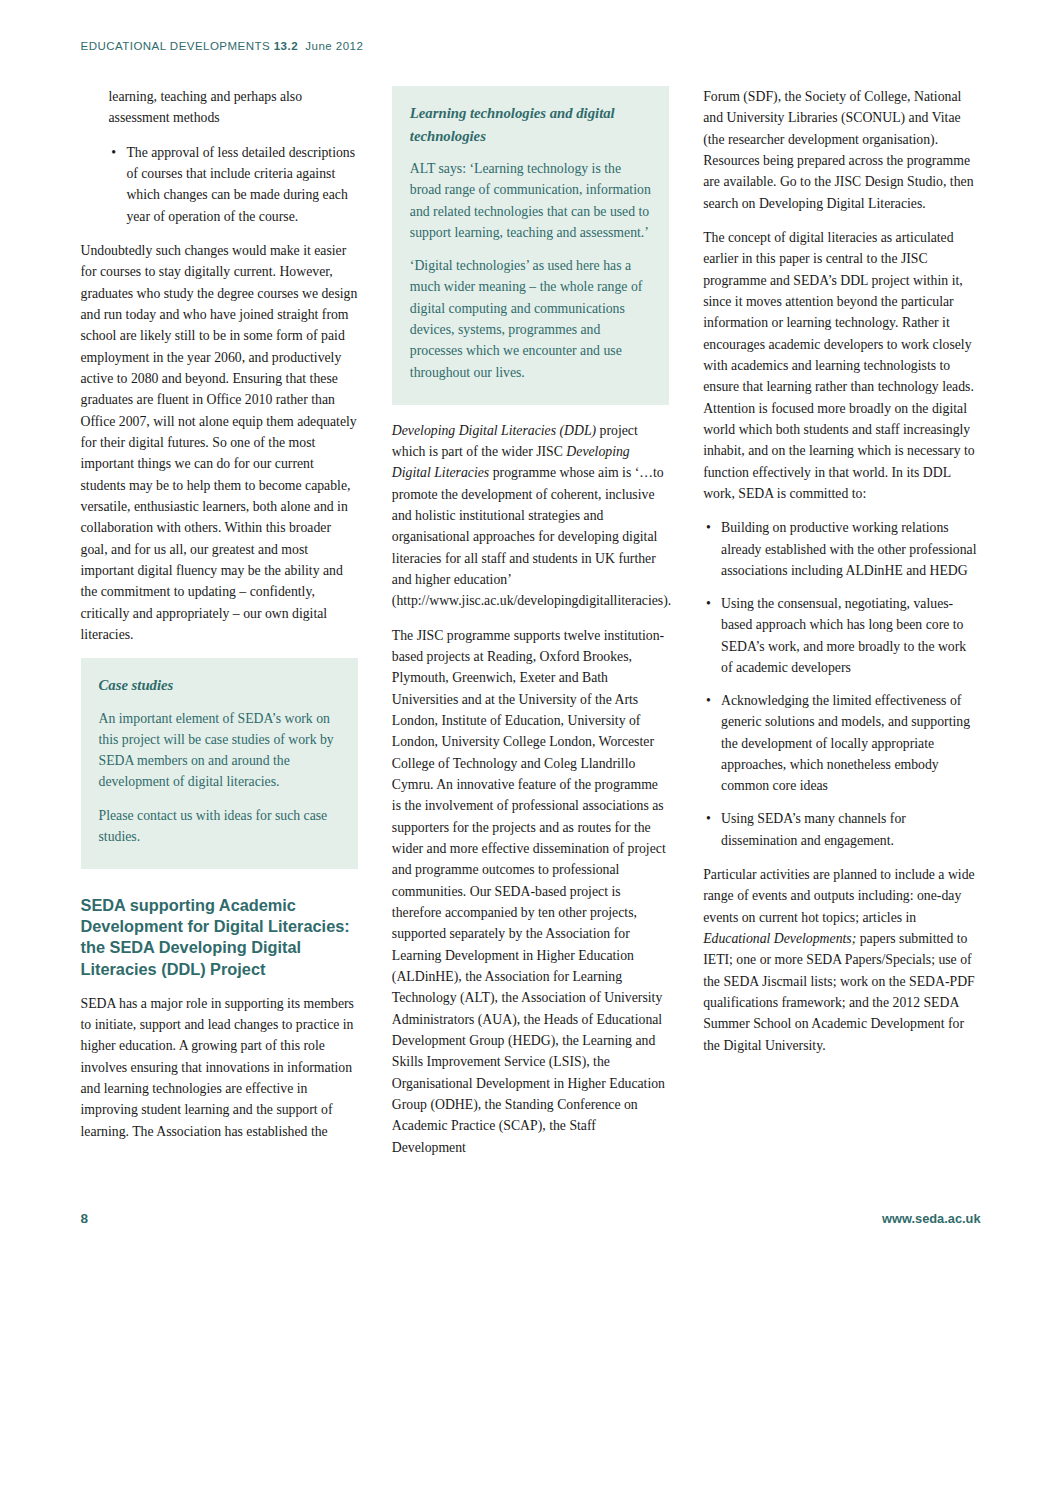EDUCATIONAL DEVELOPMENTS 13.2 June 2012
learning, teaching and perhaps also assessment methods
The approval of less detailed descriptions of courses that include criteria against which changes can be made during each year of operation of the course.
Undoubtedly such changes would make it easier for courses to stay digitally current. However, graduates who study the degree courses we design and run today and who have joined straight from school are likely still to be in some form of paid employment in the year 2060, and productively active to 2080 and beyond. Ensuring that these graduates are fluent in Office 2010 rather than Office 2007, will not alone equip them adequately for their digital futures. So one of the most important things we can do for our current students may be to help them to become capable, versatile, enthusiastic learners, both alone and in collaboration with others. Within this broader goal, and for us all, our greatest and most important digital fluency may be the ability and the commitment to updating – confidently, critically and appropriately – our own digital literacies.
Case studies
An important element of SEDA’s work on this project will be case studies of work by SEDA members on and around the development of digital literacies.
Please contact us with ideas for such case studies.
SEDA supporting Academic Development for Digital Literacies: the SEDA Developing Digital Literacies (DDL) Project
SEDA has a major role in supporting its members to initiate, support and lead changes to practice in higher education. A growing part of this role involves ensuring that innovations in information and learning technologies are effective in improving student learning and the support of learning. The Association has established the
Learning technologies and digital technologies
ALT says: ‘Learning technology is the broad range of communication, information and related technologies that can be used to support learning, teaching and assessment.’
‘Digital technologies’ as used here has a much wider meaning – the whole range of digital computing and communications devices, systems, programmes and processes which we encounter and use throughout our lives.
Developing Digital Literacies (DDL) project which is part of the wider JISC Developing Digital Literacies programme whose aim is ‘…to promote the development of coherent, inclusive and holistic institutional strategies and organisational approaches for developing digital literacies for all staff and students in UK further and higher education’ (http://www.jisc.ac.uk/developingdigitalliteracies).
The JISC programme supports twelve institution-based projects at Reading, Oxford Brookes, Plymouth, Greenwich, Exeter and Bath Universities and at the University of the Arts London, Institute of Education, University of London, University College London, Worcester College of Technology and Coleg Llandrillo Cymru. An innovative feature of the programme is the involvement of professional associations as supporters for the projects and as routes for the wider and more effective dissemination of project and programme outcomes to professional communities. Our SEDA-based project is therefore accompanied by ten other projects, supported separately by the Association for Learning Development in Higher Education (ALDinHE), the Association for Learning Technology (ALT), the Association of University Administrators (AUA), the Heads of Educational Development Group (HEDG), the Learning and Skills Improvement Service (LSIS), the Organisational Development in Higher Education Group (ODHE), the Standing Conference on Academic Practice (SCAP), the Staff Development
Forum (SDF), the Society of College, National and University Libraries (SCONUL) and Vitae (the researcher development organisation). Resources being prepared across the programme are available. Go to the JISC Design Studio, then search on Developing Digital Literacies.
The concept of digital literacies as articulated earlier in this paper is central to the JISC programme and SEDA’s DDL project within it, since it moves attention beyond the particular information or learning technology. Rather it encourages academic developers to work closely with academics and learning technologists to ensure that learning rather than technology leads. Attention is focused more broadly on the digital world which both students and staff increasingly inhabit, and on the learning which is necessary to function effectively in that world. In its DDL work, SEDA is committed to:
Building on productive working relations already established with the other professional associations including ALDinHE and HEDG
Using the consensual, negotiating, values-based approach which has long been core to SEDA’s work, and more broadly to the work of academic developers
Acknowledging the limited effectiveness of generic solutions and models, and supporting the development of locally appropriate approaches, which nonetheless embody common core ideas
Using SEDA’s many channels for dissemination and engagement.
Particular activities are planned to include a wide range of events and outputs including: one-day events on current hot topics; articles in Educational Developments; papers submitted to IETI; one or more SEDA Papers/Specials; use of the SEDA Jiscmail lists; work on the SEDA-PDF qualifications framework; and the 2012 SEDA Summer School on Academic Development for the Digital University.
8
www.seda.ac.uk